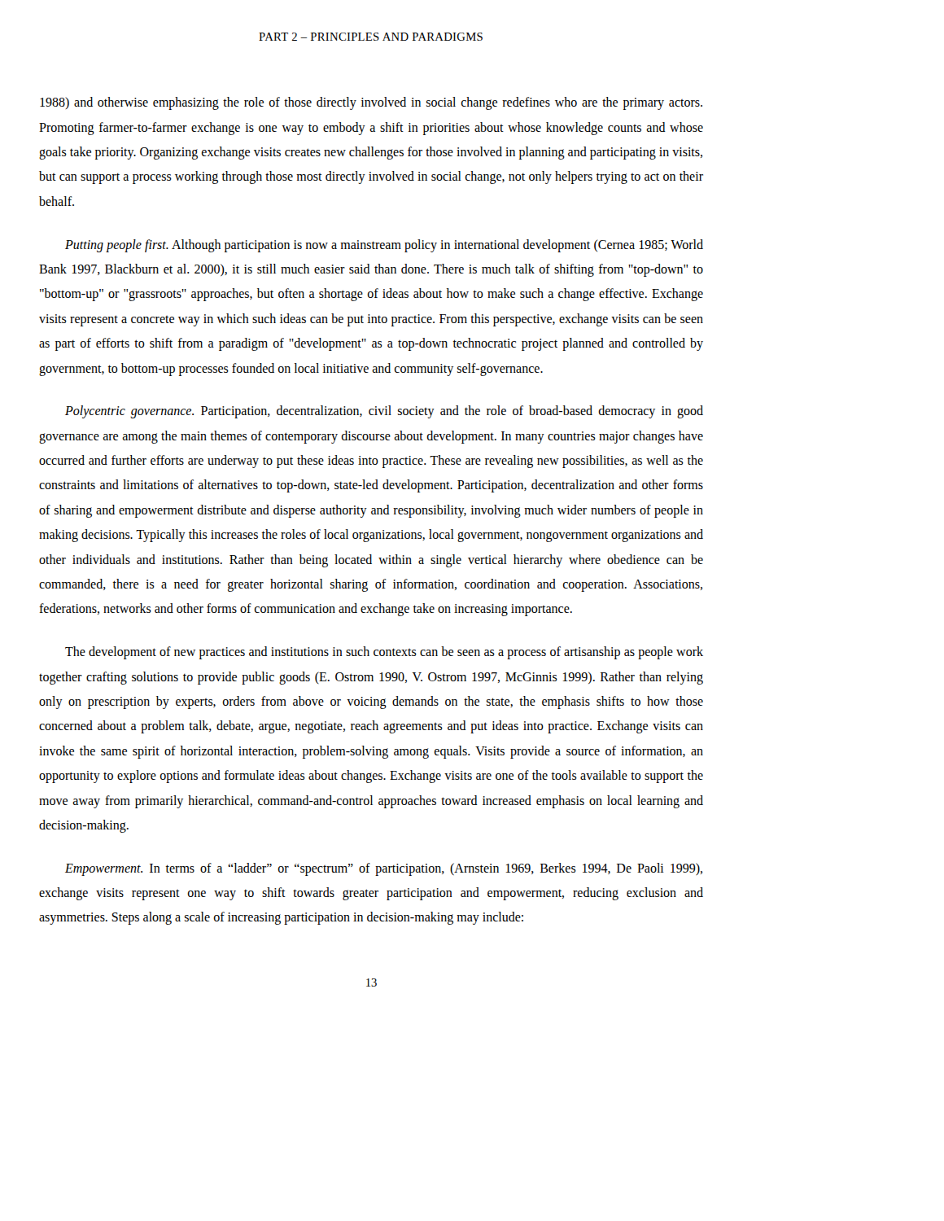PART 2 – PRINCIPLES AND PARADIGMS
1988) and otherwise emphasizing the role of those directly involved in social change redefines who are the primary actors. Promoting farmer-to-farmer exchange is one way to embody a shift in priorities about whose knowledge counts and whose goals take priority. Organizing exchange visits creates new challenges for those involved in planning and participating in visits, but can support a process working through those most directly involved in social change, not only helpers trying to act on their behalf.
Putting people first. Although participation is now a mainstream policy in international development (Cernea 1985; World Bank 1997, Blackburn et al. 2000), it is still much easier said than done. There is much talk of shifting from "top-down" to "bottom-up" or "grassroots" approaches, but often a shortage of ideas about how to make such a change effective. Exchange visits represent a concrete way in which such ideas can be put into practice. From this perspective, exchange visits can be seen as part of efforts to shift from a paradigm of "development" as a top-down technocratic project planned and controlled by government, to bottom-up processes founded on local initiative and community self-governance.
Polycentric governance. Participation, decentralization, civil society and the role of broad-based democracy in good governance are among the main themes of contemporary discourse about development. In many countries major changes have occurred and further efforts are underway to put these ideas into practice. These are revealing new possibilities, as well as the constraints and limitations of alternatives to top-down, state-led development. Participation, decentralization and other forms of sharing and empowerment distribute and disperse authority and responsibility, involving much wider numbers of people in making decisions. Typically this increases the roles of local organizations, local government, nongovernment organizations and other individuals and institutions. Rather than being located within a single vertical hierarchy where obedience can be commanded, there is a need for greater horizontal sharing of information, coordination and cooperation. Associations, federations, networks and other forms of communication and exchange take on increasing importance.
The development of new practices and institutions in such contexts can be seen as a process of artisanship as people work together crafting solutions to provide public goods (E. Ostrom 1990, V. Ostrom 1997, McGinnis 1999). Rather than relying only on prescription by experts, orders from above or voicing demands on the state, the emphasis shifts to how those concerned about a problem talk, debate, argue, negotiate, reach agreements and put ideas into practice. Exchange visits can invoke the same spirit of horizontal interaction, problem-solving among equals. Visits provide a source of information, an opportunity to explore options and formulate ideas about changes. Exchange visits are one of the tools available to support the move away from primarily hierarchical, command-and-control approaches toward increased emphasis on local learning and decision-making.
Empowerment. In terms of a “ladder” or “spectrum” of participation, (Arnstein 1969, Berkes 1994, De Paoli 1999), exchange visits represent one way to shift towards greater participation and empowerment, reducing exclusion and asymmetries. Steps along a scale of increasing participation in decision-making may include:
13